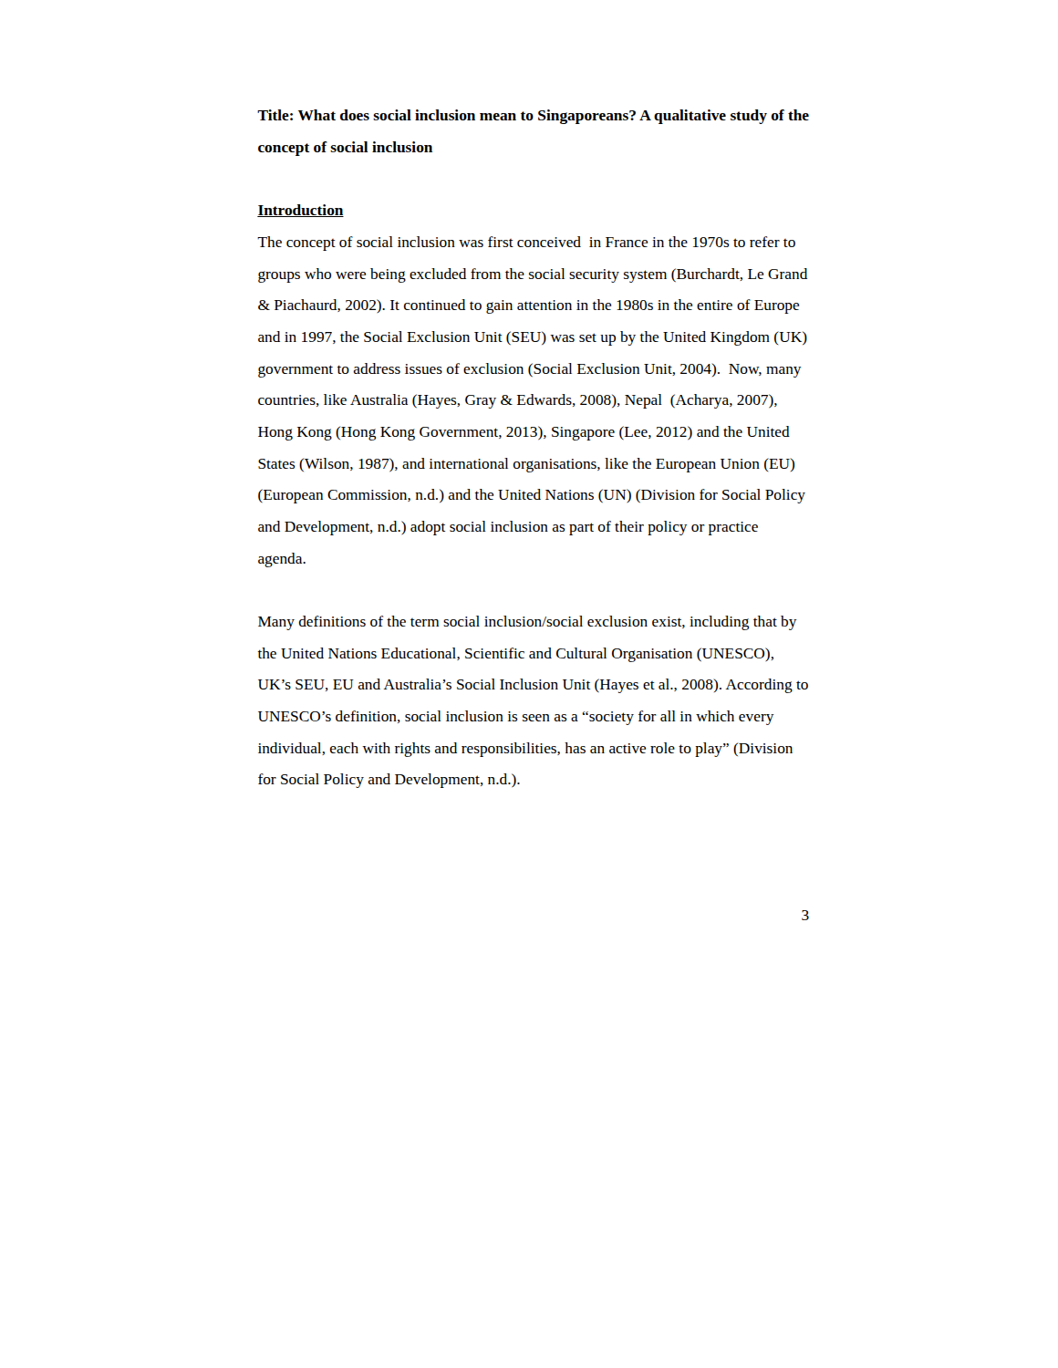Title: What does social inclusion mean to Singaporeans? A qualitative study of the concept of social inclusion
Introduction
The concept of social inclusion was first conceived in France in the 1970s to refer to groups who were being excluded from the social security system (Burchardt, Le Grand & Piachaurd, 2002). It continued to gain attention in the 1980s in the entire of Europe and in 1997, the Social Exclusion Unit (SEU) was set up by the United Kingdom (UK) government to address issues of exclusion (Social Exclusion Unit, 2004). Now, many countries, like Australia (Hayes, Gray & Edwards, 2008), Nepal (Acharya, 2007), Hong Kong (Hong Kong Government, 2013), Singapore (Lee, 2012) and the United States (Wilson, 1987), and international organisations, like the European Union (EU) (European Commission, n.d.) and the United Nations (UN) (Division for Social Policy and Development, n.d.) adopt social inclusion as part of their policy or practice agenda.
Many definitions of the term social inclusion/social exclusion exist, including that by the United Nations Educational, Scientific and Cultural Organisation (UNESCO), UK’s SEU, EU and Australia’s Social Inclusion Unit (Hayes et al., 2008). According to UNESCO’s definition, social inclusion is seen as a “society for all in which every individual, each with rights and responsibilities, has an active role to play” (Division for Social Policy and Development, n.d.).
3